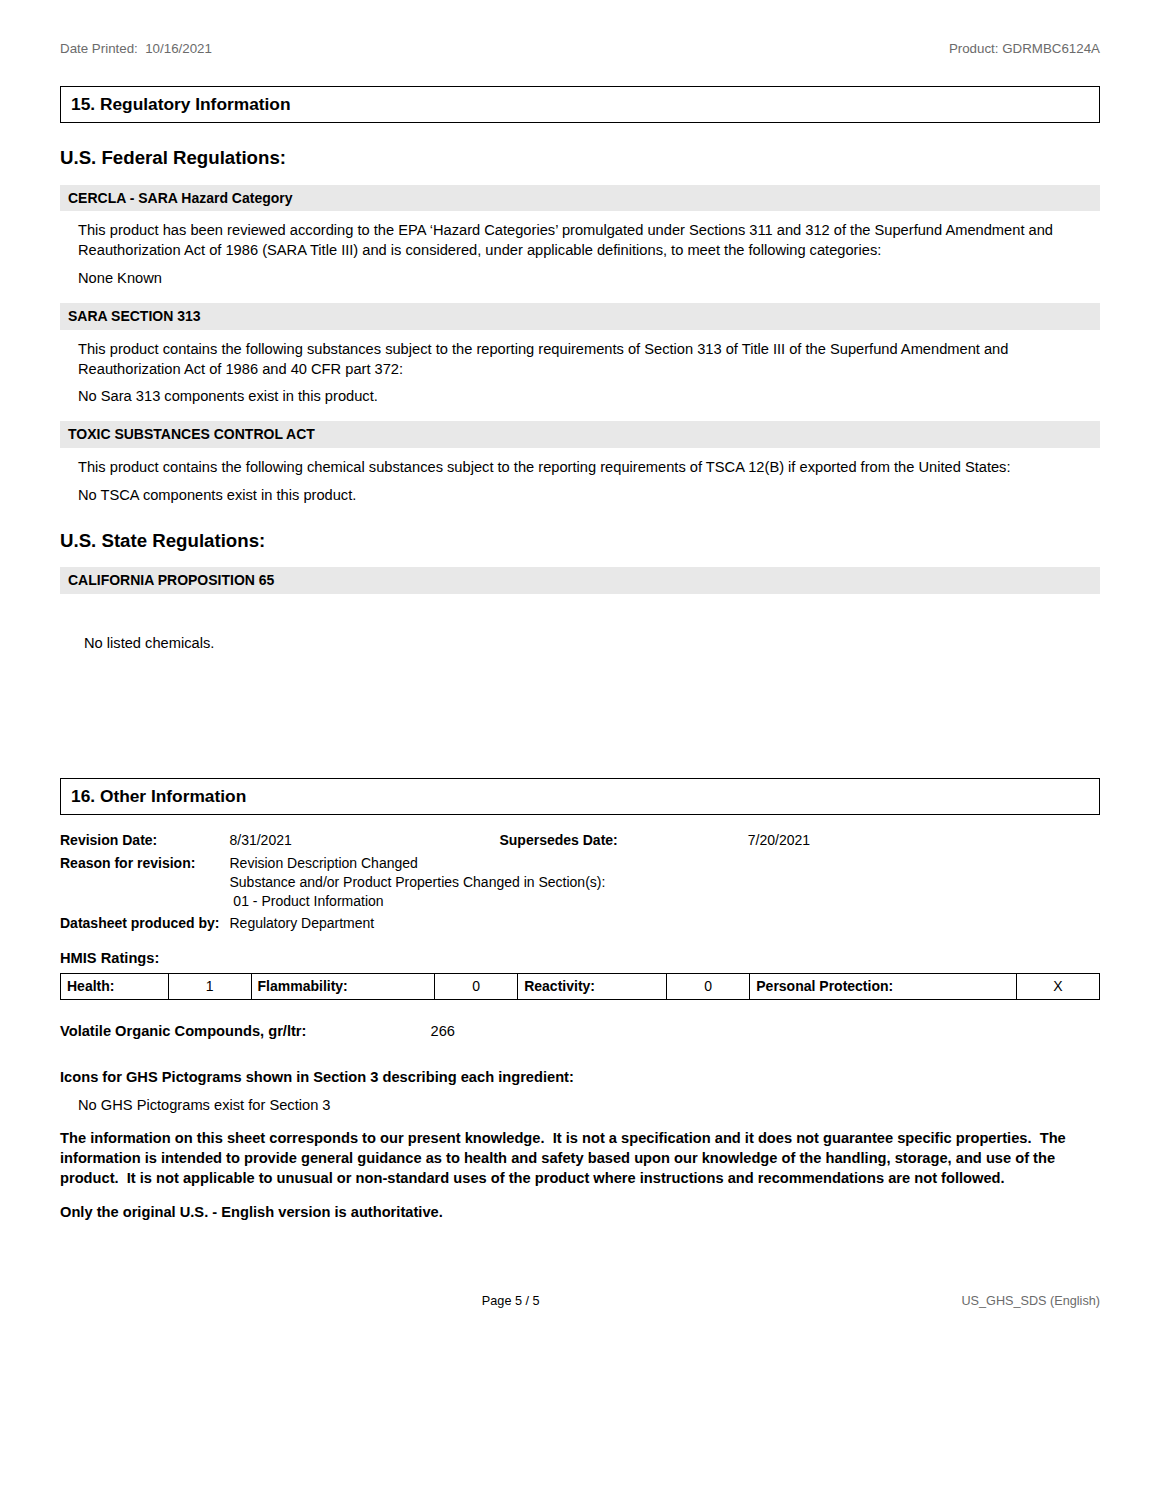Date Printed: 10/16/2021
Product: GDRMBC6124A
15. Regulatory Information
U.S. Federal Regulations:
CERCLA - SARA Hazard Category
This product has been reviewed according to the EPA ‘Hazard Categories’ promulgated under Sections 311 and 312 of the Superfund Amendment and Reauthorization Act of 1986 (SARA Title III) and is considered, under applicable definitions, to meet the following categories:
None Known
SARA SECTION 313
This product contains the following substances subject to the reporting requirements of Section 313 of Title III of the Superfund Amendment and Reauthorization Act of 1986 and 40 CFR part 372:
No Sara 313 components exist in this product.
TOXIC SUBSTANCES CONTROL ACT
This product contains the following chemical substances subject to the reporting requirements of TSCA 12(B) if exported from the United States:
No TSCA components exist in this product.
U.S. State Regulations:
CALIFORNIA PROPOSITION 65
No listed chemicals.
16. Other Information
| Revision Date: | 8/31/2021 | Supersedes Date: | 7/20/2021 |
| Reason for revision: | Revision Description Changed Substance and/or Product Properties Changed in Section(s): 01 - Product Information |
| Datasheet produced by: | Regulatory Department |
HMIS Ratings:
| Health: | 1 | Flammability: | 0 | Reactivity: | 0 | Personal Protection: | X |
Volatile Organic Compounds, gr/ltr: 266
Icons for GHS Pictograms shown in Section 3 describing each ingredient:
No GHS Pictograms exist for Section 3
The information on this sheet corresponds to our present knowledge. It is not a specification and it does not guarantee specific properties. The information is intended to provide general guidance as to health and safety based upon our knowledge of the handling, storage, and use of the product. It is not applicable to unusual or non-standard uses of the product where instructions and recommendations are not followed.
Only the original U.S. - English version is authoritative.
Page 5 / 5
US_GHS_SDS (English)